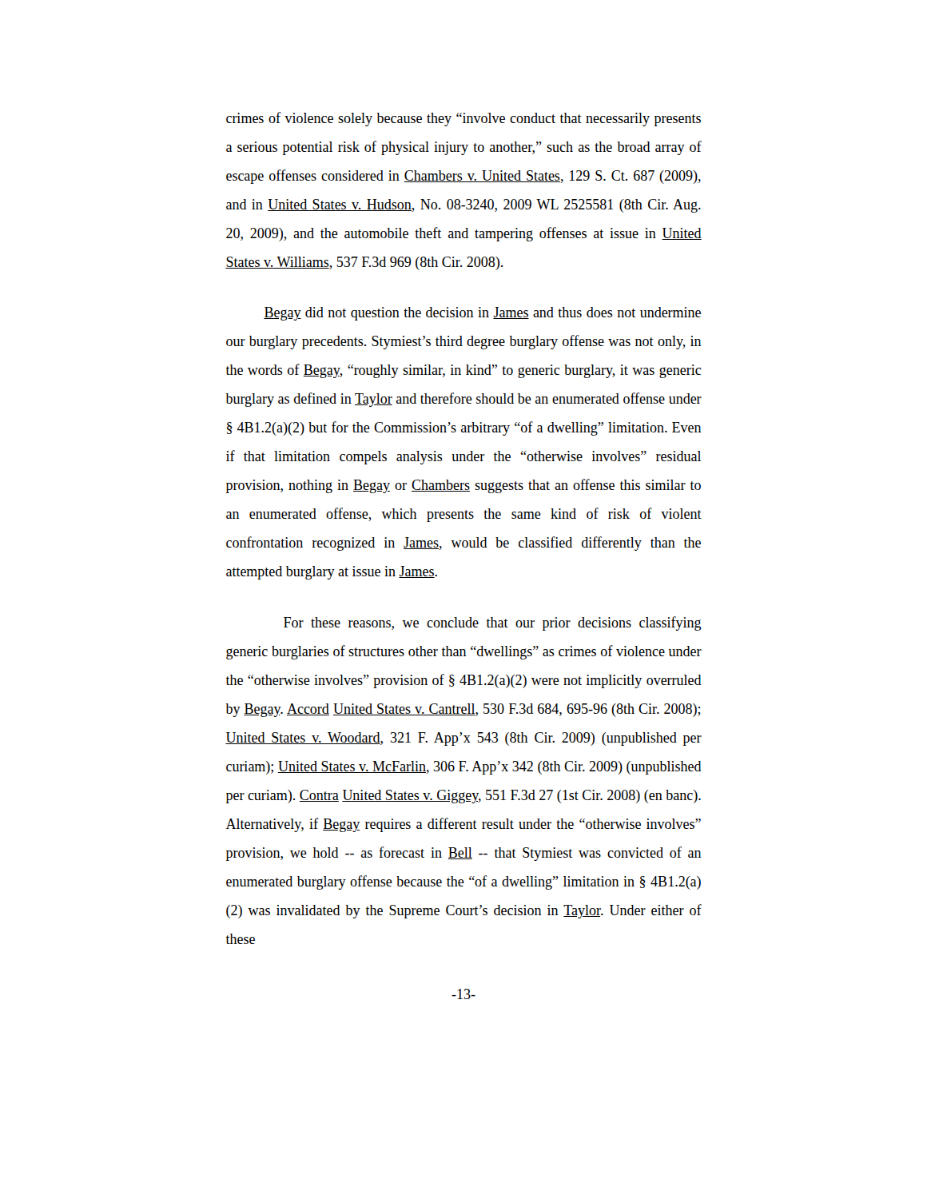crimes of violence solely because they “involve conduct that necessarily presents a serious potential risk of physical injury to another,” such as the broad array of escape offenses considered in Chambers v. United States, 129 S. Ct. 687 (2009), and in United States v. Hudson, No. 08-3240, 2009 WL 2525581 (8th Cir. Aug. 20, 2009), and the automobile theft and tampering offenses at issue in United States v. Williams, 537 F.3d 969 (8th Cir. 2008).
Begay did not question the decision in James and thus does not undermine our burglary precedents. Stymiest’s third degree burglary offense was not only, in the words of Begay, “roughly similar, in kind” to generic burglary, it was generic burglary as defined in Taylor and therefore should be an enumerated offense under § 4B1.2(a)(2) but for the Commission’s arbitrary “of a dwelling” limitation. Even if that limitation compels analysis under the “otherwise involves” residual provision, nothing in Begay or Chambers suggests that an offense this similar to an enumerated offense, which presents the same kind of risk of violent confrontation recognized in James, would be classified differently than the attempted burglary at issue in James.
For these reasons, we conclude that our prior decisions classifying generic burglaries of structures other than “dwellings” as crimes of violence under the “otherwise involves” provision of § 4B1.2(a)(2) were not implicitly overruled by Begay. Accord United States v. Cantrell, 530 F.3d 684, 695-96 (8th Cir. 2008); United States v. Woodard, 321 F. App’x 543 (8th Cir. 2009) (unpublished per curiam); United States v. McFarlin, 306 F. App’x 342 (8th Cir. 2009) (unpublished per curiam). Contra United States v. Giggey, 551 F.3d 27 (1st Cir. 2008) (en banc). Alternatively, if Begay requires a different result under the “otherwise involves” provision, we hold -- as forecast in Bell -- that Stymiest was convicted of an enumerated burglary offense because the “of a dwelling” limitation in § 4B1.2(a)(2) was invalidated by the Supreme Court’s decision in Taylor. Under either of these
-13-